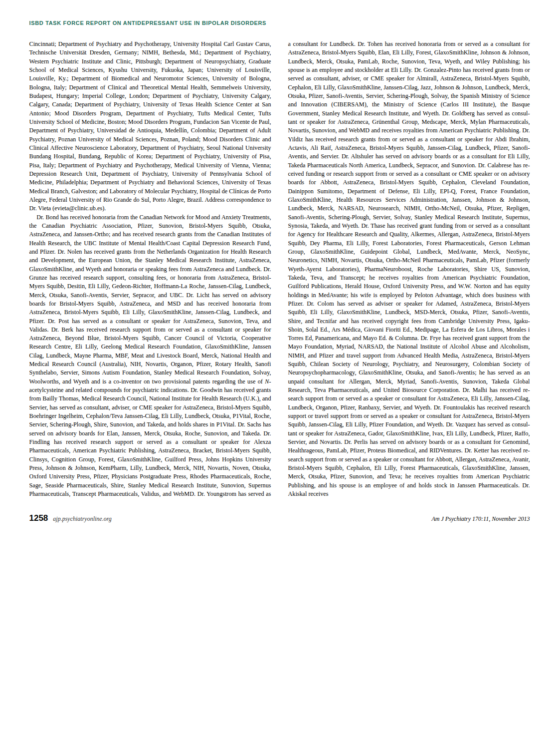ISBD Task Force Report on Antidepressant Use in Bipolar Disorders
Cincinnati; Department of Psychiatry and Psychotherapy, University Hospital Carl Gustav Carus, Technische Universität Dresden, Germany; NIMH, Bethesda, Md.; Department of Psychiatry, Western Psychiatric Institute and Clinic, Pittsburgh; Department of Neuropsychiatry, Graduate School of Medical Sciences, Kyushu University, Fukuoka, Japan; University of Louisville, Louisville, Ky.; Department of Biomedical and Neuromotor Sciences, University of Bologna, Bologna, Italy; Department of Clinical and Theoretical Mental Health, Semmelweis University, Budapest, Hungary; Imperial College, London; Department of Psychiatry, University Calgary, Calgary, Canada; Department of Psychiatry, University of Texas Health Science Center at San Antonio; Mood Disorders Program, Department of Psychiatry, Tufts Medical Center, Tufts University School of Medicine, Boston; Mood Disorders Program, Fundacion San Vicente de Paul, Department of Psychiatry, Universidad de Antioquia, Medellín, Colombia; Department of Adult Psychiatry, Poznan University of Medical Sciences, Poznan, Poland; Mood Disorders Clinic and Clinical Affective Neuroscience Laboratory, Department of Psychiatry, Seoul National University Bundang Hospital, Bundang, Republic of Korea; Department of Psychiatry, University of Pisa, Pisa, Italy; Department of Psychiatry and Psychotherapy, Medical University of Vienna, Vienna; Depression Research Unit, Department of Psychiatry, University of Pennsylvania School of Medicine, Philadelphia; Department of Psychiatry and Behavioral Sciences, University of Texas Medical Branch, Galveston; and Laboratory of Molecular Psychiatry, Hospital de Clínicas de Porto Alegre, Federal University of Rio Grande do Sul, Porto Alegre, Brazil. Address correspondence to Dr. Vieta (evieta@clinic.ub.es).
Dr. Bond has received honoraria from the Canadian Network for Mood and Anxiety Treatments, the Canadian Psychiatric Association, Pfizer, Sunovion, Bristol-Myers Squibb, Otsuka, AstraZeneca, and Janssen-Ortho; and has received research grants from the Canadian Institutes of Health Research, the UBC Institute of Mental Health/Coast Capital Depression Research Fund, and Pfizer. Dr. Nolen has received grants from the Netherlands Organization for Health Research and Development, the European Union, the Stanley Medical Research Institute, AstraZeneca, GlaxoSmithKline, and Wyeth and honoraria or speaking fees from AstraZeneca and Lundbeck. Dr. Grunze has received research support, consulting fees, or honoraria from AstraZeneca, Bristol-Myers Squibb, Desitin, Eli Lilly, Gedeon-Richter, Hoffmann-La Roche, Janssen-Cilag, Lundbeck, Merck, Otsuka, Sanofi-Aventis, Servier, Sepracor, and UBC. Dr. Licht has served on advisory boards for Bristol-Myers Squibb, AstraZeneca, and MSD and has received honoraria from AstraZeneca, Bristol-Myers Squibb, Eli Lilly, GlaxoSmithKline, Janssen-Cilag, Lundbeck, and Pfizer. Dr. Post has served as a consultant or speaker for AstraZeneca, Sunovion, Teva, and Validas. Dr. Berk has received research support from or served as a consultant or speaker for AstraZeneca, Beyond Blue, Bristol-Myers Squibb, Cancer Council of Victoria, Cooperative Research Centre, Eli Lilly, Geelong Medical Research Foundation, GlaxoSmithKline, Janssen Cilag, Lundbeck, Mayne Pharma, MBF, Meat and Livestock Board, Merck, National Health and Medical Research Council (Australia), NIH, Novartis, Organon, Pfizer, Rotary Health, Sanofi Synthelabo, Servier, Simons Autism Foundation, Stanley Medical Research Foundation, Solvay, Woolworths, and Wyeth and is a co-inventor on two provisional patents regarding the use of N-acetylcysteine and related compounds for psychiatric indications. Dr. Goodwin has received grants from Bailly Thomas, Medical Research Council, National Institute for Health Research (U.K.), and Servier, has served as consultant, adviser, or CME speaker for AstraZeneca, Bristol-Myers Squibb, Boehringer Ingelheim, Cephalon/Teva Janssen-Cilag, Eli Lilly, Lundbeck, Otsuka, P1Vital, Roche, Servier, Schering-Plough, Shire, Sunovion, and Takeda, and holds shares in P1Vital. Dr. Sachs has served on advisory boards for Elan, Janssen, Merck, Otsuka, Roche, Sunovion, and Takeda. Dr. Findling has received research support or served as a consultant or speaker for Alexza Pharmaceuticals, American Psychiatric Publishing, AstraZeneca, Bracket, Bristol-Myers Squibb, Clinsys, Cognition Group, Forest, GlaxoSmithKline, Guilford Press, Johns Hopkins University Press, Johnson & Johnson, KemPharm, Lilly, Lundbeck, Merck, NIH, Novartis, Noven, Otsuka, Oxford University Press, Pfizer, Physicians Postgraduate Press, Rhodes Pharmaceuticals, Roche, Sage, Seaside Pharmaceuticals, Shire, Stanley Medical Research Institute, Sunovion, Supernus Pharmaceuticals, Transcept Pharmaceuticals, Validus, and WebMD. Dr. Youngstrom has served as a consultant for Lundbeck. Dr. Tohen has received honoraria from or served as a consultant for AstraZeneca, Bristol-Myers Squibb, Elan, Eli Lilly, Forest, GlaxoSmithKline, Johnson & Johnson, Lundbeck, Merck, Otsuka, PamLab, Roche, Sunovion, Teva, Wyeth, and Wiley Publishing; his spouse is an employee and stockholder at Eli Lilly. Dr. Gonzalez-Pinto has received grants from or served as consultant, adviser, or CME speaker for Almirall, AstraZeneca, Bristol-Myers Squibb, Cephalon, Eli Lilly, GlaxoSmithKline, Janssen-Cilag, Jazz, Johnson & Johnson, Lundbeck, Merck, Otsuka, Pfizer, Sanofi-Aventis, Servier, Schering-Plough, Solvay, the Spanish Ministry of Science and Innovation (CIBERSAM), the Ministry of Science (Carlos III Institute), the Basque Government, Stanley Medical Research Institute, and Wyeth. Dr. Goldberg has served as consultant or speaker for AstraZeneca, Grünenthal Group, Medscape, Merck, Mylan Pharmaceuticals, Novartis, Sunovion, and WebMD and receives royalties from American Psychiatric Publishing. Dr. Yildiz has received research grants from or served as a consultant or speaker for Abdi Ibrahim, Actavis, Ali Raif, AstraZeneca, Bristol-Myers Squibb, Janssen-Cilag, Lundbeck, Pfizer, Sanofi-Aventis, and Servier. Dr. Altshuler has served on advisory boards or as a consultant for Eli Lilly, Takeda Pharmaceuticals North America, Lundbeck, Sepracor, and Sunovion. Dr. Calabrese has received funding or research support from or served as a consultant or CME speaker or on advisory boards for Abbott, AstraZeneca, Bristol-Myers Squibb, Cephalon, Cleveland Foundation, Dainippon Sumitomo, Department of Defense, Eli Lilly, EPI-Q, Forest, France Foundation, GlaxoSmithKline, Health Resources Services Administration, Janssen, Johnson & Johnson, Lundbeck, Merck, NARSAD, Neurosearch, NIMH, Ortho-McNeil, Otsuka, Pfizer, Repligen, Sanofi-Aventis, Schering-Plough, Servier, Solvay, Stanley Medical Research Institute, Supernus, Synosia, Takeda, and Wyeth. Dr. Thase has received grant funding from or served as a consultant for Agency for Healthcare Research and Quality, Alkermes, Allergan, AstraZeneca, Bristol-Myers Squibb, Dey Pharma, Eli Lilly, Forest Laboratories, Forest Pharmaceuticals, Gerson Lehman Group, GlaxoSmithKline, Guidepoint Global, Lundbeck, MedAvante, Merck, NeoSync, Neuronetics, NIMH, Novartis, Otsuka, Ortho-McNeil Pharmaceuticals, PamLab, Pfizer (formerly Wyeth-Ayerst Laboratories), PharmaNeuroboost, Roche Laboratories, Shire US, Sunovion, Takeda, Teva, and Transcept; he receives royalties from American Psychiatric Foundation, Guilford Publications, Herald House, Oxford University Press, and W.W. Norton and has equity holdings in MedAvante; his wife is employed by Peloton Advantage, which does business with Pfizer. Dr. Colom has served as adviser or speaker for Adamed, AstraZeneca, Bristol-Myers Squibb, Eli Lilly, GlaxoSmithKline, Lundbeck, MSD-Merck, Otsuka, Pfizer, Sanofi-Aventis, Shire, and Tecnifar and has received copyright fees from Cambridge University Press, Igaku-Shoin, Solal Ed., Ars Médica, Giovani Fioriti Ed., Medipage, La Esfera de Los Libros, Morales i Torres Ed, Panamericana, and Mayo Ed. & Columna. Dr. Frye has received grant support from the Mayo Foundation, Myriad, NARSAD, the National Institute of Alcohol Abuse and Alcoholism, NIMH, and Pfizer and travel support from Advanced Health Media, AstraZeneca, Bristol-Myers Squibb, Chilean Society of Neurology, Psychiatry, and Neurosurgery, Colombian Society of Neuropsychopharmacology, GlaxoSmithKline, Otsuka, and Sanofi-Aventis; he has served as an unpaid consultant for Allergan, Merck, Myriad, Sanofi-Aventis, Sunovion, Takeda Global Research, Teva Pharmaceuticals, and United Biosource Corporation. Dr. Malhi has received research support from or served as a speaker or consultant for AstraZeneca, Eli Lilly, Janssen-Cilag, Lundbeck, Organon, Pfizer, Ranbaxy, Servier, and Wyeth. Dr. Fountoulakis has received research support or travel support from or served as a speaker or consultant for AstraZeneca, Bristol-Myers Squibb, Janssen-Cilag, Eli Lilly, Pfizer Foundation, and Wyeth. Dr. Vazquez has served as consultant or speaker for AstraZeneca, Gador, GlaxoSmithKline, Ivax, Eli Lilly, Lundbeck, Pfizer, Raffo, Servier, and Novartis. Dr. Perlis has served on advisory boards or as a consultant for Genomind, Healthrageous, PamLab, Pfizer, Proteus Biomedical, and RIDVentures. Dr. Ketter has received research support from or served as a speaker or consultant for Abbott, Allergan, AstraZeneca, Avanir, Bristol-Myers Squibb, Cephalon, Eli Lilly, Forest Pharmaceuticals, GlaxoSmithKline, Janssen, Merck, Otsuka, Pfizer, Sunovion, and Teva; he receives royalties from American Psychiatric Publishing, and his spouse is an employee of and holds stock in Janssen Pharmaceuticals. Dr. Akiskal receives
1258 ajp.psychiatryonline.org Am J Psychiatry 170:11, November 2013